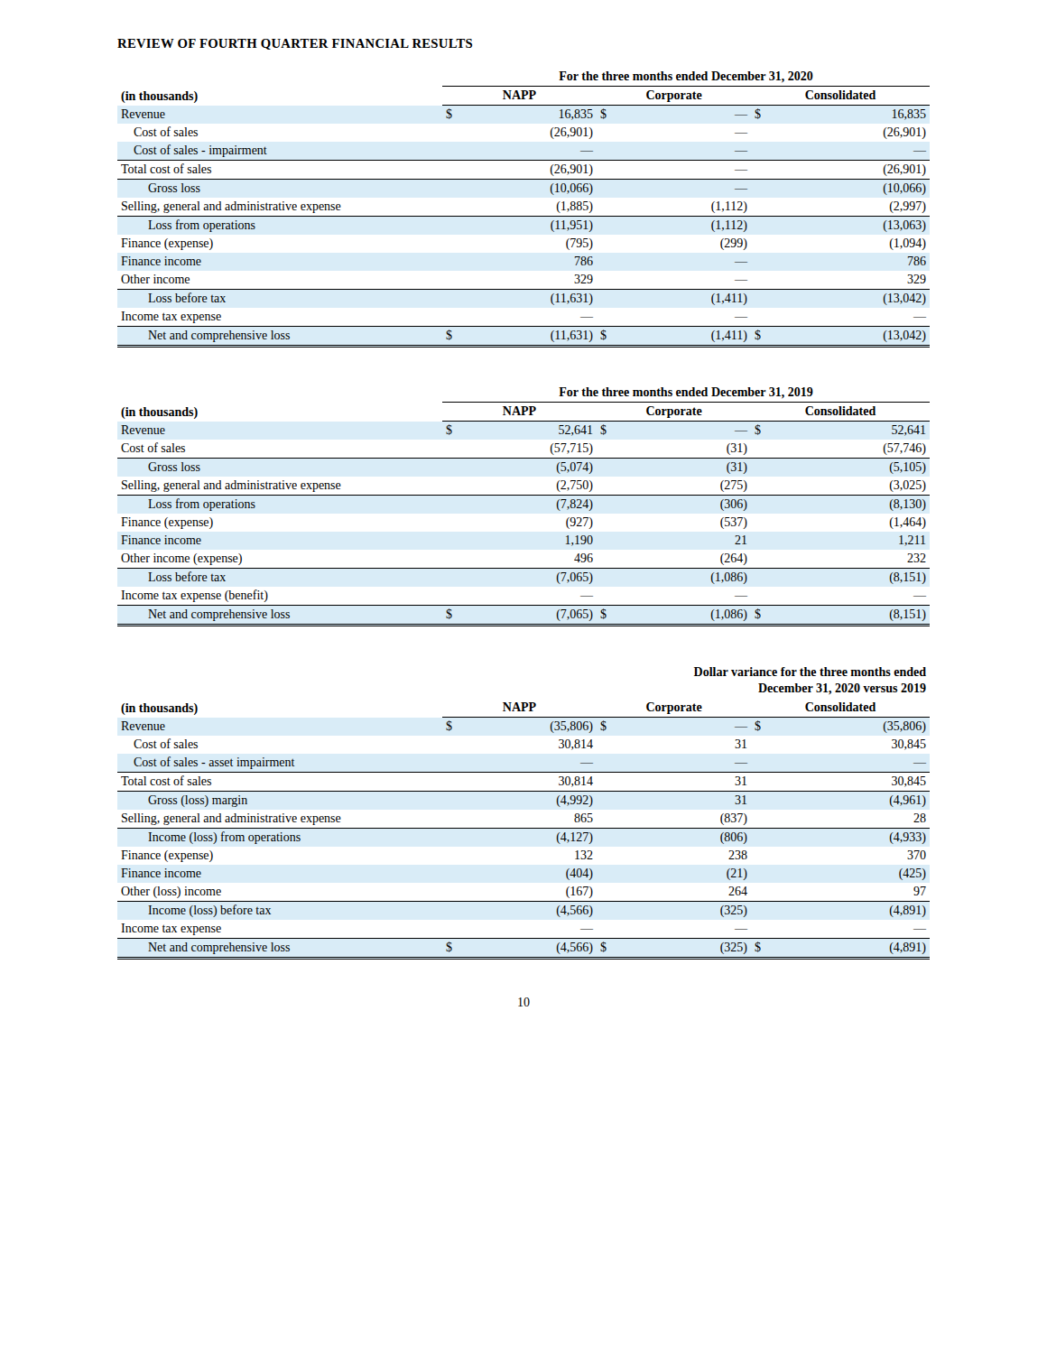REVIEW OF FOURTH QUARTER FINANCIAL RESULTS
| | For the three months ended December 31, 2020 |
| --- | --- |
| (in thousands) | NAPP | Corporate | Consolidated |
| Revenue | $ | 16,835 | $ | — | $ | 16,835 |
| Cost of sales | | (26,901) | | — | | (26,901) |
| Cost of sales - impairment | | — | | — | | — |
| Total cost of sales | | (26,901) | | — | | (26,901) |
| Gross loss | | (10,066) | | — | | (10,066) |
| Selling, general and administrative expense | | (1,885) | | (1,112) | | (2,997) |
| Loss from operations | | (11,951) | | (1,112) | | (13,063) |
| Finance (expense) | | (795) | | (299) | | (1,094) |
| Finance income | | 786 | | — | | 786 |
| Other income | | 329 | | — | | 329 |
| Loss before tax | | (11,631) | | (1,411) | | (13,042) |
| Income tax expense | | — | | — | | — |
| Net and comprehensive loss | $ | (11,631) | $ | (1,411) | $ | (13,042) |
| | For the three months ended December 31, 2019 |
| --- | --- |
| (in thousands) | NAPP | Corporate | Consolidated |
| Revenue | $ | 52,641 | $ | — | $ | 52,641 |
| Cost of sales | | (57,715) | | (31) | | (57,746) |
| Gross loss | | (5,074) | | (31) | | (5,105) |
| Selling, general and administrative expense | | (2,750) | | (275) | | (3,025) |
| Loss from operations | | (7,824) | | (306) | | (8,130) |
| Finance (expense) | | (927) | | (537) | | (1,464) |
| Finance income | | 1,190 | | 21 | | 1,211 |
| Other income (expense) | | 496 | | (264) | | 232 |
| Loss before tax | | (7,065) | | (1,086) | | (8,151) |
| Income tax expense (benefit) | | — | | — | | — |
| Net and comprehensive loss | $ | (7,065) | $ | (1,086) | $ | (8,151) |
| | Dollar variance for the three months ended December 31, 2020 versus 2019 |
| --- | --- |
| (in thousands) | NAPP | Corporate | Consolidated |
| Revenue | $ | (35,806) | $ | — | $ | (35,806) |
| Cost of sales | | 30,814 | | 31 | | 30,845 |
| Cost of sales - asset impairment | | — | | — | | — |
| Total cost of sales | | 30,814 | | 31 | | 30,845 |
| Gross (loss) margin | | (4,992) | | 31 | | (4,961) |
| Selling, general and administrative expense | | 865 | | (837) | | 28 |
| Income (loss) from operations | | (4,127) | | (806) | | (4,933) |
| Finance (expense) | | 132 | | 238 | | 370 |
| Finance income | | (404) | | (21) | | (425) |
| Other (loss) income | | (167) | | 264 | | 97 |
| Income (loss) before tax | | (4,566) | | (325) | | (4,891) |
| Income tax expense | | — | | — | | — |
| Net and comprehensive loss | $ | (4,566) | $ | (325) | $ | (4,891) |
10